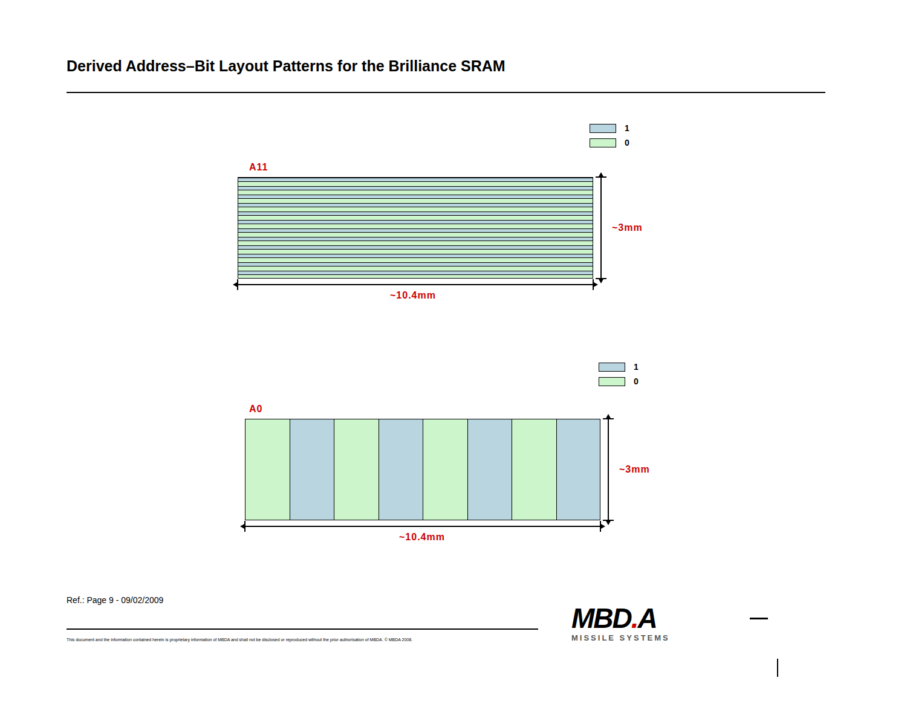Derived Address–Bit Layout Patterns for the Brilliance SRAM
1
0
A11
~3mm
~10.4mm
1
0
A0
~3mm
~10.4mm
Ref.: Page 9 - 09/02/2009
This document and the information contained herein is proprietary information of MBDA and shall not be disclosed or reproduced without the prior authorisation of MBDA. © MBDA 2008.
MBD. A
MISSILE SYSTEMS